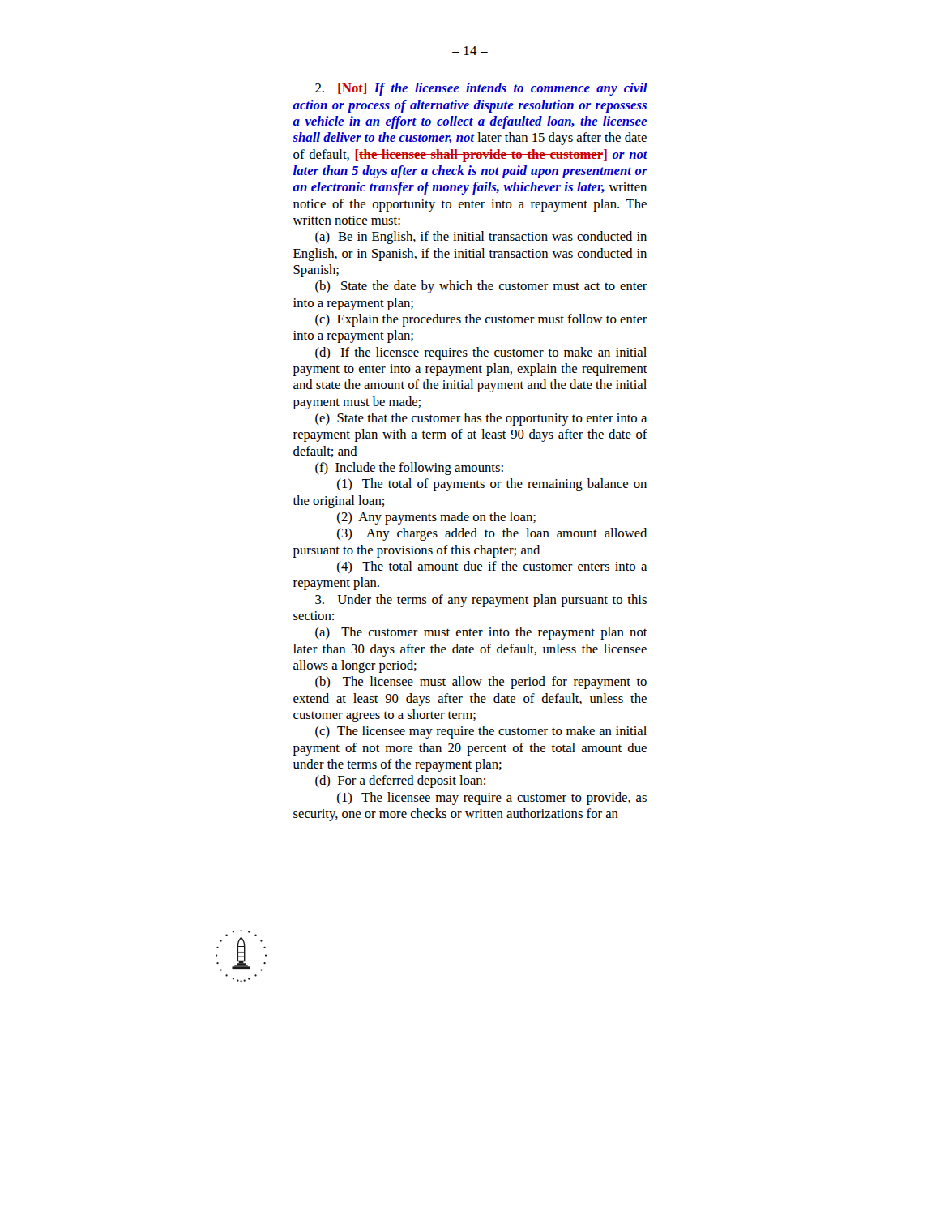– 14 –
2. [Not] If the licensee intends to commence any civil action or process of alternative dispute resolution or repossess a vehicle in an effort to collect a defaulted loan, the licensee shall deliver to the customer, not later than 15 days after the date of default, [the licensee shall provide to the customer] or not later than 5 days after a check is not paid upon presentment or an electronic transfer of money fails, whichever is later, written notice of the opportunity to enter into a repayment plan. The written notice must:
(a) Be in English, if the initial transaction was conducted in English, or in Spanish, if the initial transaction was conducted in Spanish;
(b) State the date by which the customer must act to enter into a repayment plan;
(c) Explain the procedures the customer must follow to enter into a repayment plan;
(d) If the licensee requires the customer to make an initial payment to enter into a repayment plan, explain the requirement and state the amount of the initial payment and the date the initial payment must be made;
(e) State that the customer has the opportunity to enter into a repayment plan with a term of at least 90 days after the date of default; and
(f) Include the following amounts:
(1) The total of payments or the remaining balance on the original loan;
(2) Any payments made on the loan;
(3) Any charges added to the loan amount allowed pursuant to the provisions of this chapter; and
(4) The total amount due if the customer enters into a repayment plan.
3. Under the terms of any repayment plan pursuant to this section:
(a) The customer must enter into the repayment plan not later than 30 days after the date of default, unless the licensee allows a longer period;
(b) The licensee must allow the period for repayment to extend at least 90 days after the date of default, unless the customer agrees to a shorter term;
(c) The licensee may require the customer to make an initial payment of not more than 20 percent of the total amount due under the terms of the repayment plan;
(d) For a deferred deposit loan:
(1) The licensee may require a customer to provide, as security, one or more checks or written authorizations for an